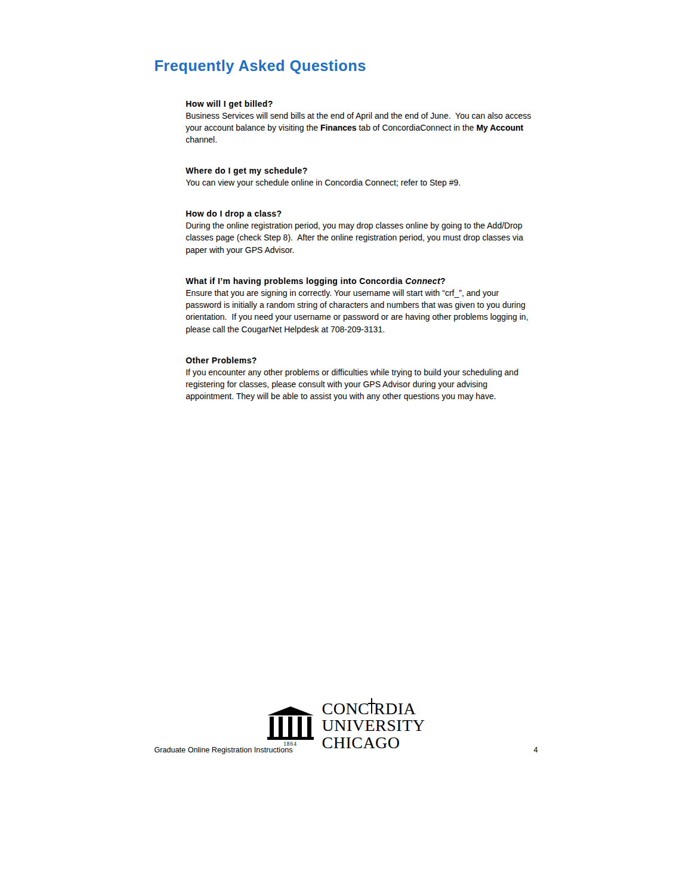Frequently Asked Questions
How will I get billed?
Business Services will send bills at the end of April and the end of June. You can also access your account balance by visiting the Finances tab of ConcordiaConnect in the My Account channel.
Where do I get my schedule?
You can view your schedule online in Concordia Connect; refer to Step #9.
How do I drop a class?
During the online registration period, you may drop classes online by going to the Add/Drop classes page (check Step 8). After the online registration period, you must drop classes via paper with your GPS Advisor.
What if I’m having problems logging into Concordia Connect?
Ensure that you are signing in correctly. Your username will start with “crf_”, and your password is initially a random string of characters and numbers that was given to you during orientation. If you need your username or password or are having other problems logging in, please call the CougarNet Helpdesk at 708-209-3131.
Other Problems?
If you encounter any other problems or difficulties while trying to build your scheduling and registering for classes, please consult with your GPS Advisor during your advising appointment. They will be able to assist you with any other questions you may have.
1864
CONC RDIA
UNIVERSITY
CHICAGO
Graduate Online Registration Instructions 4